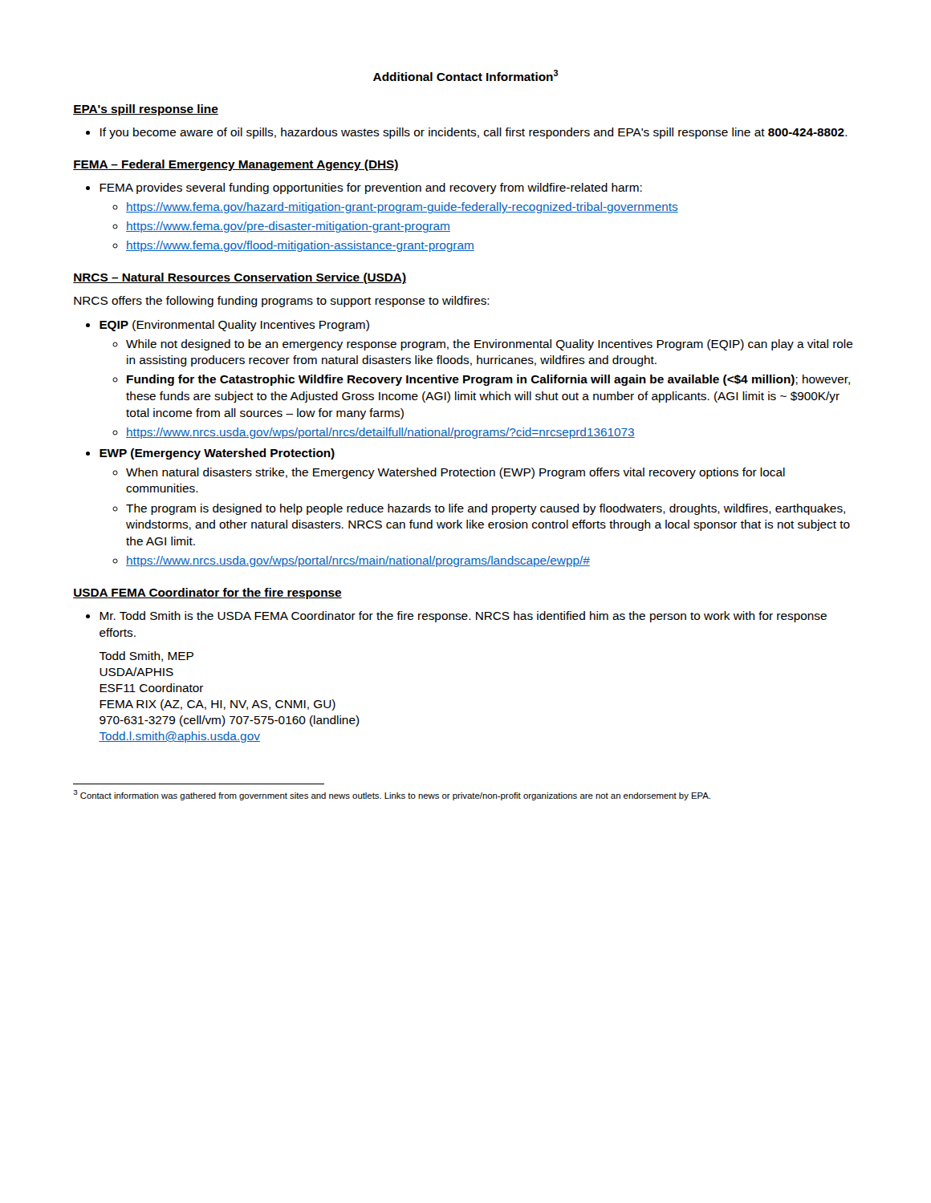Additional Contact Information3
EPA's spill response line
If you become aware of oil spills, hazardous wastes spills or incidents, call first responders and EPA's spill response line at 800-424-8802.
FEMA – Federal Emergency Management Agency (DHS)
FEMA provides several funding opportunities for prevention and recovery from wildfire-related harm:
https://www.fema.gov/hazard-mitigation-grant-program-guide-federally-recognized-tribal-governments
https://www.fema.gov/pre-disaster-mitigation-grant-program
https://www.fema.gov/flood-mitigation-assistance-grant-program
NRCS – Natural Resources Conservation Service (USDA)
NRCS offers the following funding programs to support response to wildfires:
EQIP (Environmental Quality Incentives Program)
While not designed to be an emergency response program, the Environmental Quality Incentives Program (EQIP) can play a vital role in assisting producers recover from natural disasters like floods, hurricanes, wildfires and drought.
Funding for the Catastrophic Wildfire Recovery Incentive Program in California will again be available (<$4 million); however, these funds are subject to the Adjusted Gross Income (AGI) limit which will shut out a number of applicants. (AGI limit is ~ $900K/yr total income from all sources – low for many farms)
https://www.nrcs.usda.gov/wps/portal/nrcs/detailfull/national/programs/?cid=nrcseprd1361073
EWP (Emergency Watershed Protection)
When natural disasters strike, the Emergency Watershed Protection (EWP) Program offers vital recovery options for local communities.
The program is designed to help people reduce hazards to life and property caused by floodwaters, droughts, wildfires, earthquakes, windstorms, and other natural disasters. NRCS can fund work like erosion control efforts through a local sponsor that is not subject to the AGI limit.
https://www.nrcs.usda.gov/wps/portal/nrcs/main/national/programs/landscape/ewpp/#
USDA FEMA Coordinator for the fire response
Mr. Todd Smith is the USDA FEMA Coordinator for the fire response. NRCS has identified him as the person to work with for response efforts.
Todd Smith, MEP
USDA/APHIS
ESF11 Coordinator
FEMA RIX (AZ, CA, HI, NV, AS, CNMI, GU)
970-631-3279 (cell/vm) 707-575-0160 (landline)
Todd.l.smith@aphis.usda.gov
3 Contact information was gathered from government sites and news outlets. Links to news or private/non-profit organizations are not an endorsement by EPA.